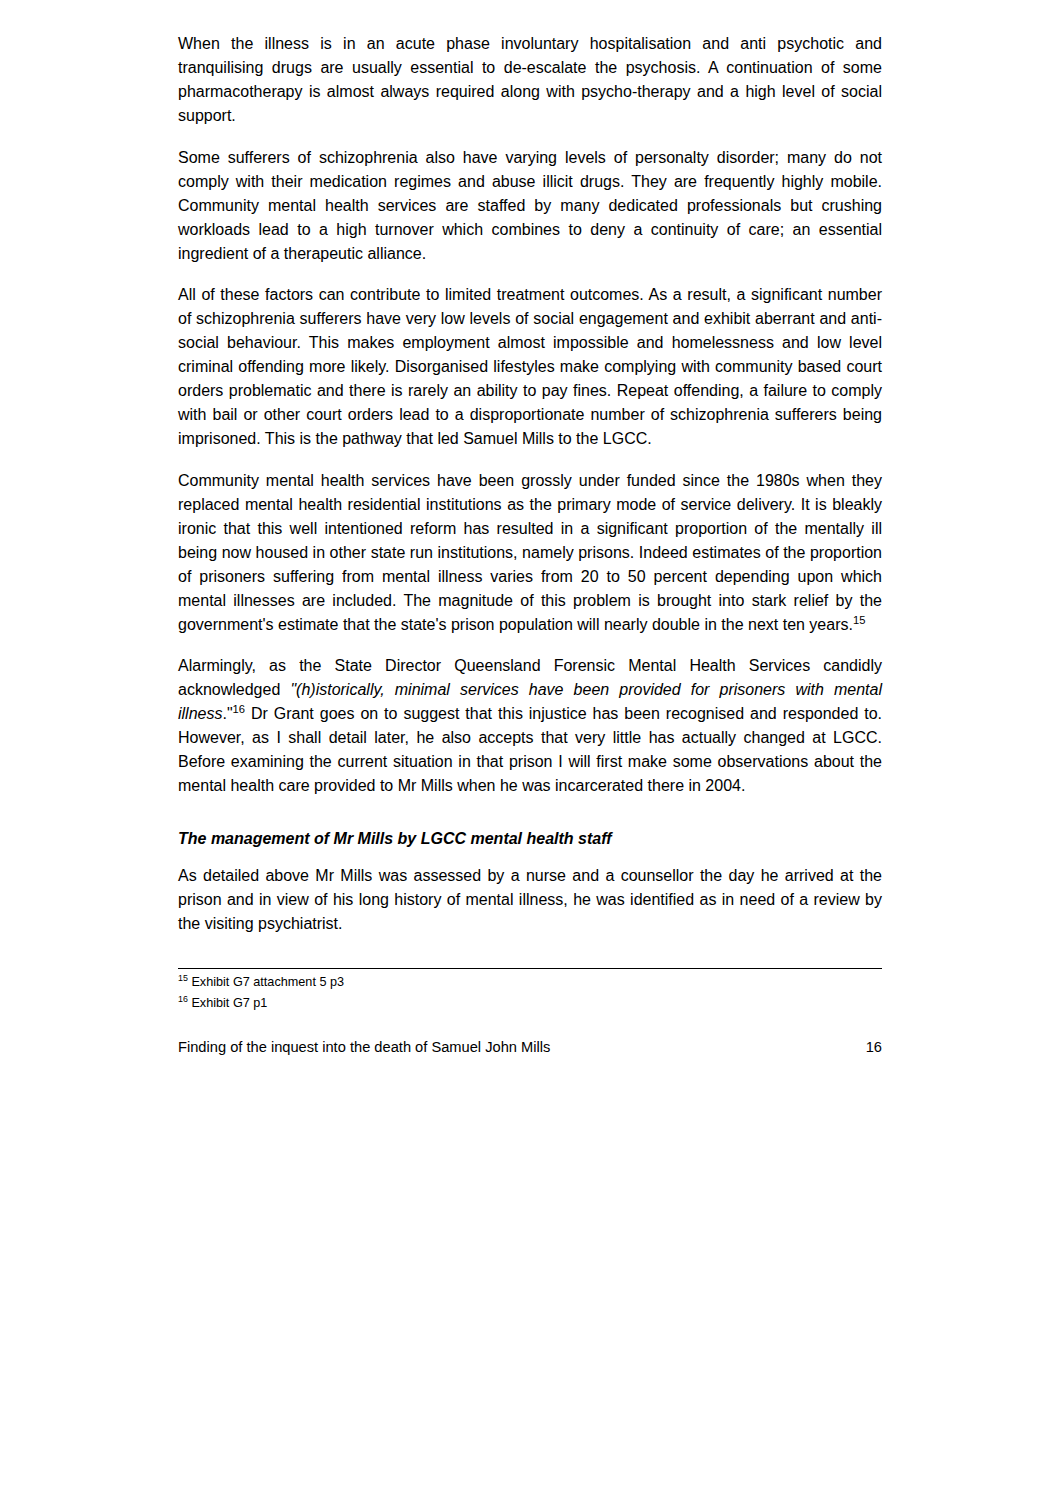When the illness is in an acute phase involuntary hospitalisation and anti psychotic and tranquilising drugs are usually essential to de-escalate the psychosis. A continuation of some pharmacotherapy is almost always required along with psycho-therapy and a high level of social support.
Some sufferers of schizophrenia also have varying levels of personalty disorder; many do not comply with their medication regimes and abuse illicit drugs. They are frequently highly mobile. Community mental health services are staffed by many dedicated professionals but crushing workloads lead to a high turnover which combines to deny a continuity of care; an essential ingredient of a therapeutic alliance.
All of these factors can contribute to limited treatment outcomes. As a result, a significant number of schizophrenia sufferers have very low levels of social engagement and exhibit aberrant and anti-social behaviour. This makes employment almost impossible and homelessness and low level criminal offending more likely. Disorganised lifestyles make complying with community based court orders problematic and there is rarely an ability to pay fines. Repeat offending, a failure to comply with bail or other court orders lead to a disproportionate number of schizophrenia sufferers being imprisoned. This is the pathway that led Samuel Mills to the LGCC.
Community mental health services have been grossly under funded since the 1980s when they replaced mental health residential institutions as the primary mode of service delivery. It is bleakly ironic that this well intentioned reform has resulted in a significant proportion of the mentally ill being now housed in other state run institutions, namely prisons. Indeed estimates of the proportion of prisoners suffering from mental illness varies from 20 to 50 percent depending upon which mental illnesses are included. The magnitude of this problem is brought into stark relief by the government's estimate that the state's prison population will nearly double in the next ten years.15
Alarmingly, as the State Director Queensland Forensic Mental Health Services candidly acknowledged "(h)istorically, minimal services have been provided for prisoners with mental illness."16 Dr Grant goes on to suggest that this injustice has been recognised and responded to. However, as I shall detail later, he also accepts that very little has actually changed at LGCC. Before examining the current situation in that prison I will first make some observations about the mental health care provided to Mr Mills when he was incarcerated there in 2004.
The management of Mr Mills by LGCC mental health staff
As detailed above Mr Mills was assessed by a nurse and a counsellor the day he arrived at the prison and in view of his long history of mental illness, he was identified as in need of a review by the visiting psychiatrist.
15 Exhibit G7 attachment 5 p3
16 Exhibit G7 p1
Finding of the inquest into the death of Samuel John Mills
16